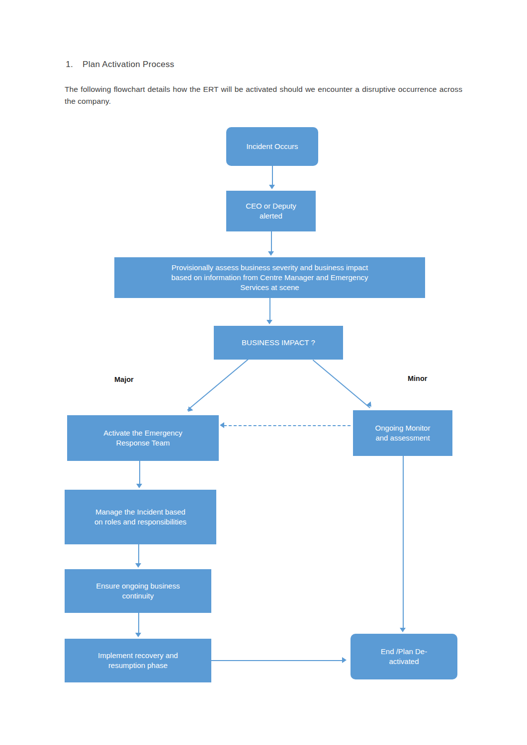Plan Activation Process
The following flowchart details how the ERT will be activated should we encounter a disruptive occurrence across the company.
Incident Occurs
CEO or Deputy
alerted
Provisionally assess business severity and business impact
based on information from Centre Manager and Emergency
Services at scene
BUSINESS IMPACT ?
Activate the Emergency
Response Team
Ongoing Monitor
and assessment
Manage the Incident based
on roles and responsibilities
Ensure ongoing business
continuity
Implement recovery and
resumption phase
End /Plan De-
activated
Major
Minor